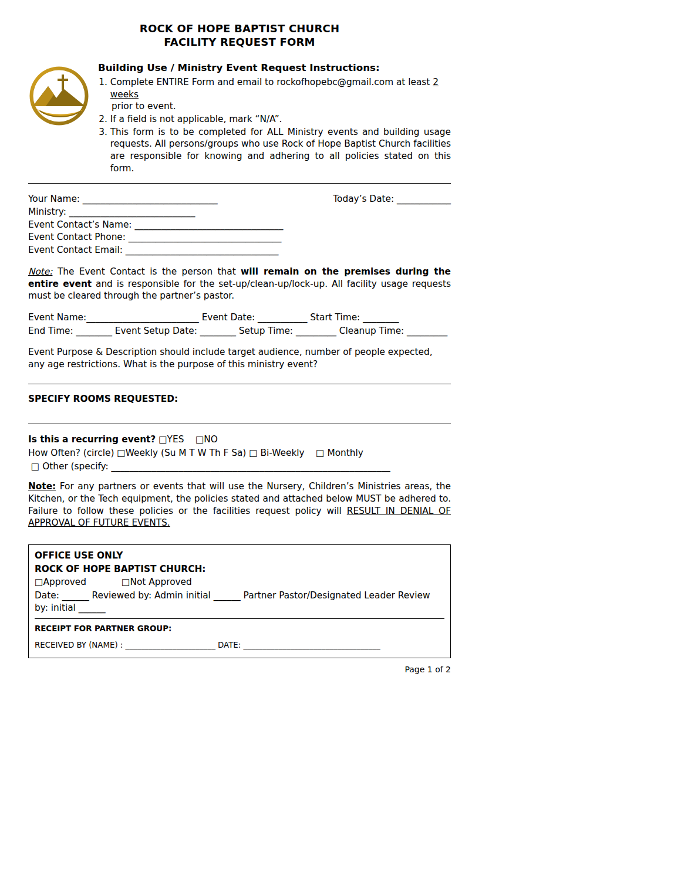ROCK OF HOPE BAPTIST CHURCH
FACILITY REQUEST FORM
Building Use / Ministry Event Request Instructions:
Complete ENTIRE Form and email to rockofhopebc@gmail.com at least 2 weeks
prior to event.
If a field is not applicable, mark “N/A”.
This form is to be completed for ALL Ministry events and building usage requests. All persons/groups who use Rock of Hope Baptist Church facilities are responsible for knowing and adhering to all policies stated on this form.
Your Name: ______________________________
Today’s Date: ____________
Ministry: ____________________________
Event Contact’s Name: _________________________________
Event Contact Phone: __________________________________
Event Contact Email: __________________________________
Note: The Event Contact is the person that will remain on the premises during the entire event and is responsible for the set-up/clean-up/lock-up. All facility usage requests must be cleared through the partner’s pastor.
Event Name:_________________________ Event Date: ___________ Start Time: ________
End Time: ________ Event Setup Date: ________ Setup Time: _________ Cleanup Time: _________
Event Purpose & Description should include target audience, number of people expected, any age restrictions. What is the purpose of this ministry event?
SPECIFY ROOMS REQUESTED:
Is this a recurring event? □YES □NO
How Often? (circle) □Weekly (Su M T W Th F Sa) □ Bi-Weekly □ Monthly
□ Other (specify: ______________________________________________________________
Note: For any partners or events that will use the Nursery, Children’s Ministries areas, the Kitchen, or the Tech equipment, the policies stated and attached below MUST be adhered to. Failure to follow these policies or the facilities request policy will RESULT IN DENIAL OF APPROVAL OF FUTURE EVENTS.
OFFICE USE ONLY
ROCK OF HOPE BAPTIST CHURCH:
□Approved
□Not Approved
Date: ______ Reviewed by: Admin initial ______ Partner Pastor/Designated Leader Review by: initial ______
RECEIPT FOR PARTNER GROUP:
RECEIVED BY (NAME) : _______________________ DATE: ___________________________________
Page 1 of 2